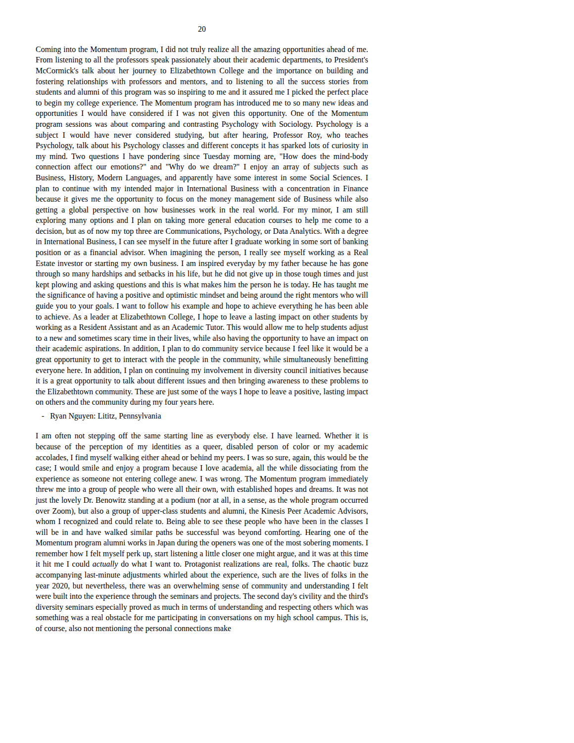20
Coming into the Momentum program, I did not truly realize all the amazing opportunities ahead of me. From listening to all the professors speak passionately about their academic departments, to President's McCormick's talk about her journey to Elizabethtown College and the importance on building and fostering relationships with professors and mentors, and to listening to all the success stories from students and alumni of this program was so inspiring to me and it assured me I picked the perfect place to begin my college experience. The Momentum program has introduced me to so many new ideas and opportunities I would have considered if I was not given this opportunity. One of the Momentum program sessions was about comparing and contrasting Psychology with Sociology. Psychology is a subject I would have never considered studying, but after hearing, Professor Roy, who teaches Psychology, talk about his Psychology classes and different concepts it has sparked lots of curiosity in my mind. Two questions I have pondering since Tuesday morning are, "How does the mind-body connection affect our emotions?" and "Why do we dream?" I enjoy an array of subjects such as Business, History, Modern Languages, and apparently have some interest in some Social Sciences. I plan to continue with my intended major in International Business with a concentration in Finance because it gives me the opportunity to focus on the money management side of Business while also getting a global perspective on how businesses work in the real world. For my minor, I am still exploring many options and I plan on taking more general education courses to help me come to a decision, but as of now my top three are Communications, Psychology, or Data Analytics. With a degree in International Business, I can see myself in the future after I graduate working in some sort of banking position or as a financial advisor. When imagining the person, I really see myself working as a Real Estate investor or starting my own business. I am inspired everyday by my father because he has gone through so many hardships and setbacks in his life, but he did not give up in those tough times and just kept plowing and asking questions and this is what makes him the person he is today. He has taught me the significance of having a positive and optimistic mindset and being around the right mentors who will guide you to your goals. I want to follow his example and hope to achieve everything he has been able to achieve. As a leader at Elizabethtown College, I hope to leave a lasting impact on other students by working as a Resident Assistant and as an Academic Tutor. This would allow me to help students adjust to a new and sometimes scary time in their lives, while also having the opportunity to have an impact on their academic aspirations. In addition, I plan to do community service because I feel like it would be a great opportunity to get to interact with the people in the community, while simultaneously benefitting everyone here. In addition, I plan on continuing my involvement in diversity council initiatives because it is a great opportunity to talk about different issues and then bringing awareness to these problems to the Elizabethtown community. These are just some of the ways I hope to leave a positive, lasting impact on others and the community during my four years here.
Ryan Nguyen: Lititz, Pennsylvania
I am often not stepping off the same starting line as everybody else. I have learned. Whether it is because of the perception of my identities as a queer, disabled person of color or my academic accolades, I find myself walking either ahead or behind my peers. I was so sure, again, this would be the case; I would smile and enjoy a program because I love academia, all the while dissociating from the experience as someone not entering college anew. I was wrong. The Momentum program immediately threw me into a group of people who were all their own, with established hopes and dreams. It was not just the lovely Dr. Benowitz standing at a podium (nor at all, in a sense, as the whole program occurred over Zoom), but also a group of upper-class students and alumni, the Kinesis Peer Academic Advisors, whom I recognized and could relate to. Being able to see these people who have been in the classes I will be in and have walked similar paths be successful was beyond comforting. Hearing one of the Momentum program alumni works in Japan during the openers was one of the most sobering moments. I remember how I felt myself perk up, start listening a little closer one might argue, and it was at this time it hit me I could actually do what I want to. Protagonist realizations are real, folks. The chaotic buzz accompanying last-minute adjustments whirled about the experience, such are the lives of folks in the year 2020, but nevertheless, there was an overwhelming sense of community and understanding I felt were built into the experience through the seminars and projects. The second day's civility and the third's diversity seminars especially proved as much in terms of understanding and respecting others which was something was a real obstacle for me participating in conversations on my high school campus. This is, of course, also not mentioning the personal connections make